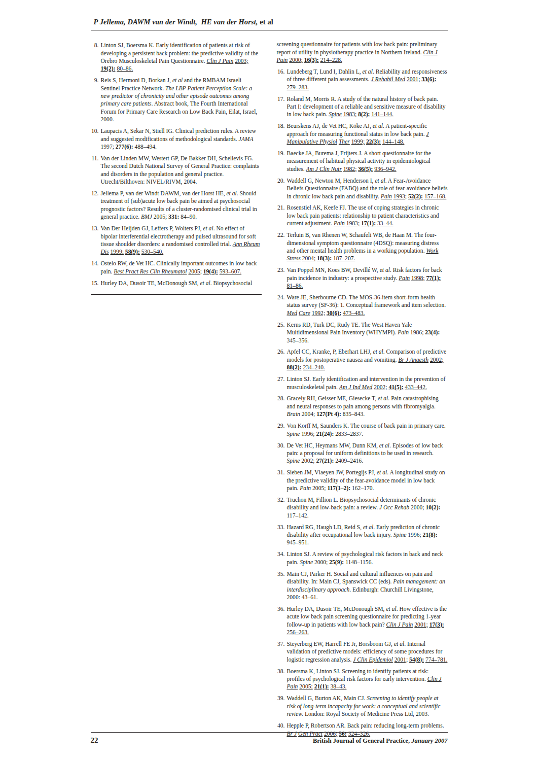P Jellema, DAWM van der Windt, HE van der Horst, et al
8. Linton SJ, Boersma K. Early identification of patients at risk of developing a persistent back problem: the predictive validity of the Örebro Musculoskeletal Pain Questionnaire. Clin J Pain 2003; 19(2): 80–86.
9. Reis S, Hermoni D, Borkan J, et al and the RMBAM Israeli Sentinel Practice Network. The LBP Patient Perception Scale: a new predictor of chronicity and other episode outcomes among primary care patients. Abstract book, The Fourth International Forum for Primary Care Research on Low Back Pain, Eilat, Israel, 2000.
10. Laupacis A, Sekar N, Stiell IG. Clinical prediction rules. A review and suggested modifications of methodological standards. JAMA 1997; 277(6): 488–494.
11. Van der Linden MW, Westert GP, De Bakker DH, Schellevis FG. The second Dutch National Survey of General Practice: complaints and disorders in the population and general practice. Utrecht/Bilthoven: NIVEL/RIVM, 2004.
12. Jellema P, van der Windt DAWM, van der Horst HE, et al. Should treatment of (sub)acute low back pain be aimed at psychosocial prognostic factors? Results of a cluster-randomised clinical trial in general practice. BMJ 2005; 331: 84–90.
13. Van Der Heijden GJ, Leffers P, Wolters PJ, et al. No effect of bipolar interferential electrotherapy and pulsed ultrasound for soft tissue shoulder disorders: a randomised controlled trial. Ann Rheum Dis 1999; 58(9): 530–540.
14. Ostelo RW, de Vet HC. Clinically important outcomes in low back pain. Best Pract Res Clin Rheumatol 2005; 19(4): 593–607.
15. Hurley DA, Dusoir TE, McDonough SM, et al. Biopsychosocial
screening questionnaire for patients with low back pain: preliminary report of utility in physiotherapy practice in Northern Ireland. Clin J Pain 2000; 16(3): 214–228.
16. Lundeberg T, Lund I, Dahlin L, et al. Reliability and responsiveness of three different pain assessments. J Rehabil Med 2001; 33(6): 279–283.
17. Roland M, Morris R. A study of the natural history of back pain. Part I: development of a reliable and sensitive measure of disability in low back pain. Spine 1983; 8(2): 141–144.
18. Beurskens AJ, de Vet HC, Köke AJ, et al. A patient-specific approach for measuring functional status in low back pain. J Manipulative Physiol Ther 1999; 22(3): 144–148.
19. Baecke JA, Burema J, Frijters J. A short questionnaire for the measurement of habitual physical activity in epidemiological studies. Am J Clin Nutr 1982; 36(5): 936–942.
20. Waddell G, Newton M, Henderson I, et al. A Fear-Avoidance Beliefs Questionnaire (FABQ) and the role of fear-avoidance beliefs in chronic low back pain and disability. Pain 1993; 52(2): 157–168.
21. Rosenstiel AK, Keefe FJ. The use of coping strategies in chronic low back pain patients: relationship to patient characteristics and current adjustment. Pain 1983; 17(1): 33–44.
22. Terluin B, van Rhenen W, Schaufeli WB, de Haan M. The four-dimensional symptom questionnaire (4DSQ): measuring distress and other mental health problems in a working population. Work Stress 2004; 18(3): 187–207.
23. Van Poppel MN, Koes BW, Devillé W, et al. Risk factors for back pain incidence in industry: a prospective study. Pain 1998; 77(1): 81–86.
24. Ware JE, Sherbourne CD. The MOS-36-item short-form health status survey (SF-36): 1. Conceptual framework and item selection. Med Care 1992; 30(6): 473–483.
25. Kerns RD, Turk DC, Rudy TE. The West Haven Yale Multidimensional Pain Inventory (WHYMPI). Pain 1986; 23(4): 345–356.
26. Apfel CC, Kranke, P, Eberhart LHJ, et al. Comparison of predictive models for postoperative nausea and vomiting. Br J Anaesth 2002; 88(2): 234–240.
27. Linton SJ. Early identification and intervention in the prevention of musculoskeletal pain. Am J Ind Med 2002; 41(5): 433–442.
28. Gracely RH, Geisser ME, Giesecke T, et al. Pain catastrophising and neural responses to pain among persons with fibromyalgia. Brain 2004; 127(Pt 4): 835–843.
29. Von Korff M, Saunders K. The course of back pain in primary care. Spine 1996; 21(24): 2833–2837.
30. De Vet HC, Heymans MW, Dunn KM, et al. Episodes of low back pain: a proposal for uniform definitions to be used in research. Spine 2002; 27(21): 2409–2416.
31. Sieben JM, Vlaeyen JW, Portegijs PJ, et al. A longitudinal study on the predictive validity of the fear-avoidance model in low back pain. Pain 2005; 117(1–2): 162–170.
32. Truchon M, Fillion L. Biopsychosocial determinants of chronic disability and low-back pain: a review. J Occ Rehab 2000; 10(2): 117–142.
33. Hazard RG, Haugh LD, Reid S, et al. Early prediction of chronic disability after occupational low back injury. Spine 1996; 21(8): 945–951.
34. Linton SJ. A review of psychological risk factors in back and neck pain. Spine 2000; 25(9): 1148–1156.
35. Main CJ, Parker H. Social and cultural influences on pain and disability. In: Main CJ, Spanswick CC (eds). Pain management: an interdisciplinary approach. Edinburgh: Churchill Livingstone, 2000: 43–61.
36. Hurley DA, Dusoir TE, McDonough SM, et al. How effective is the acute low back pain screening questionnaire for predicting 1-year follow-up in patients with low back pain? Clin J Pain 2001; 17(3): 256–263.
37. Steyerberg EW, Harrell FE Jr, Borsboom GJ, et al. Internal validation of predictive models: efficiency of some procedures for logistic regression analysis. J Clin Epidemiol 2001; 54(8): 774–781.
38. Boersma K, Linton SJ. Screening to identify patients at risk: profiles of psychological risk factors for early intervention. Clin J Pain 2005; 21(1): 38–43.
39. Waddell G, Burton AK, Main CJ. Screening to identify people at risk of long-term incapacity for work: a conceptual and scientific review. London: Royal Society of Medicine Press Ltd, 2003.
40. Hepple P, Robertson AR. Back pain: reducing long-term problems. Br J Gen Pract 2006; 56: 324–326.
22
British Journal of General Practice, January 2007